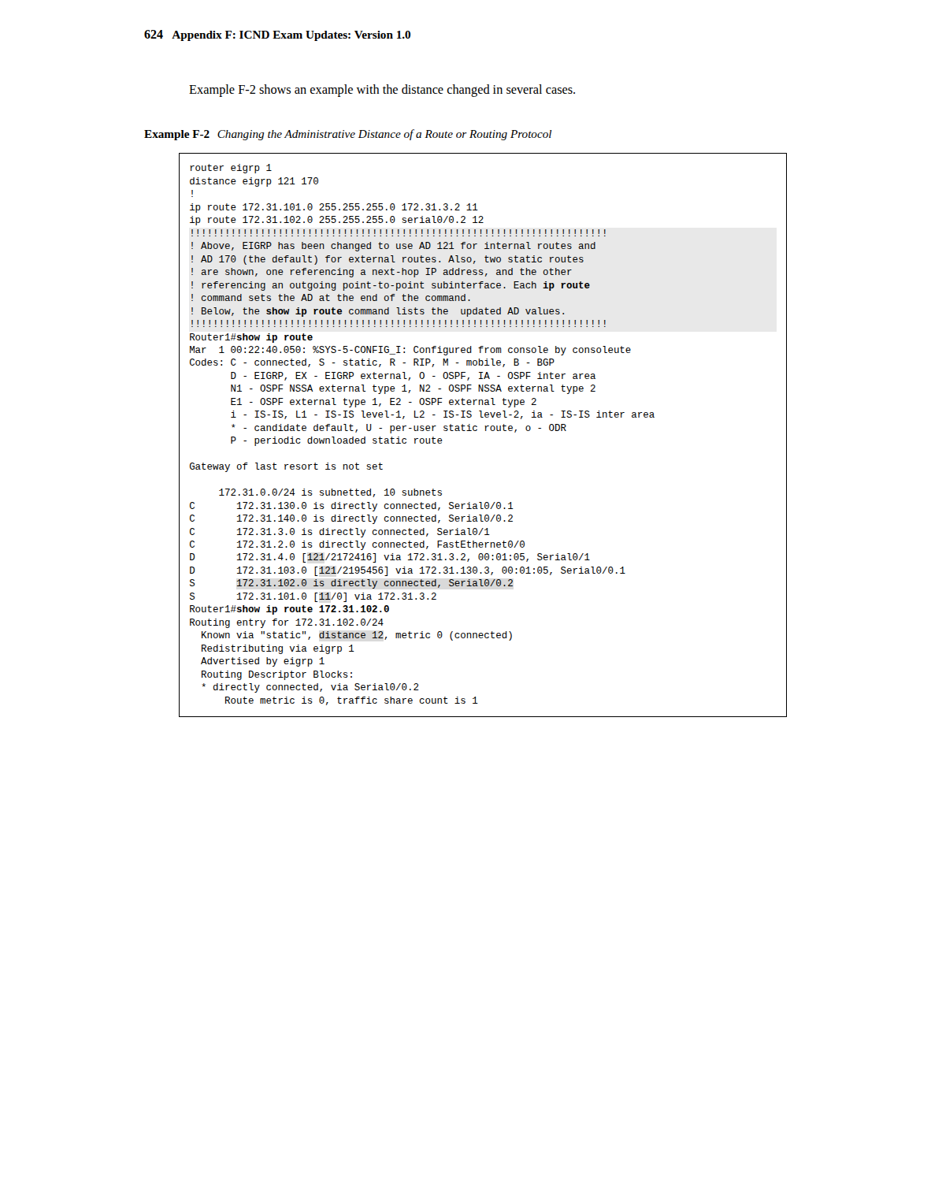624 Appendix F: ICND Exam Updates: Version 1.0
Example F-2 shows an example with the distance changed in several cases.
Example F-2 Changing the Administrative Distance of a Route or Routing Protocol
router eigrp 1
distance eigrp 121 170
!
ip route 172.31.101.0 255.255.255.0 172.31.3.2 11
ip route 172.31.102.0 255.255.255.0 serial0/0.2 12
!!!!!!!!!!!!!!!!!!!!!!!!!!!!!!!!!!!!!!!!!!!!!!!!!!!!!!!!!!!!!!!!!!!!!!!
! Above, EIGRP has been changed to use AD 121 for internal routes and
! AD 170 (the default) for external routes. Also, two static routes
! are shown, one referencing a next-hop IP address, and the other
! referencing an outgoing point-to-point subinterface. Each ip route
! command sets the AD at the end of the command.
! Below, the show ip route command lists the  updated AD values.
!!!!!!!!!!!!!!!!!!!!!!!!!!!!!!!!!!!!!!!!!!!!!!!!!!!!!!!!!!!!!!!!!!!!!!!
Router1#show ip route
Mar  1 00:22:40.050: %SYS-5-CONFIG_I: Configured from console by consoleute
Codes: C - connected, S - static, R - RIP, M - mobile, B - BGP
       D - EIGRP, EX - EIGRP external, O - OSPF, IA - OSPF inter area
       N1 - OSPF NSSA external type 1, N2 - OSPF NSSA external type 2
       E1 - OSPF external type 1, E2 - OSPF external type 2
       i - IS-IS, L1 - IS-IS level-1, L2 - IS-IS level-2, ia - IS-IS inter area
       * - candidate default, U - per-user static route, o - ODR
       P - periodic downloaded static route

Gateway of last resort is not set

     172.31.0.0/24 is subnetted, 10 subnets
C       172.31.130.0 is directly connected, Serial0/0.1
C       172.31.140.0 is directly connected, Serial0/0.2
C       172.31.3.0 is directly connected, Serial0/1
C       172.31.2.0 is directly connected, FastEthernet0/0
D       172.31.4.0 [121/2172416] via 172.31.3.2, 00:01:05, Serial0/1
D       172.31.103.0 [121/2195456] via 172.31.130.3, 00:01:05, Serial0/0.1
S       172.31.102.0 is directly connected, Serial0/0.2
S       172.31.101.0 [11/0] via 172.31.3.2
Router1#show ip route 172.31.102.0
Routing entry for 172.31.102.0/24
  Known via "static", distance 12, metric 0 (connected)
  Redistributing via eigrp 1
  Advertised by eigrp 1
  Routing Descriptor Blocks:
  * directly connected, via Serial0/0.2
      Route metric is 0, traffic share count is 1